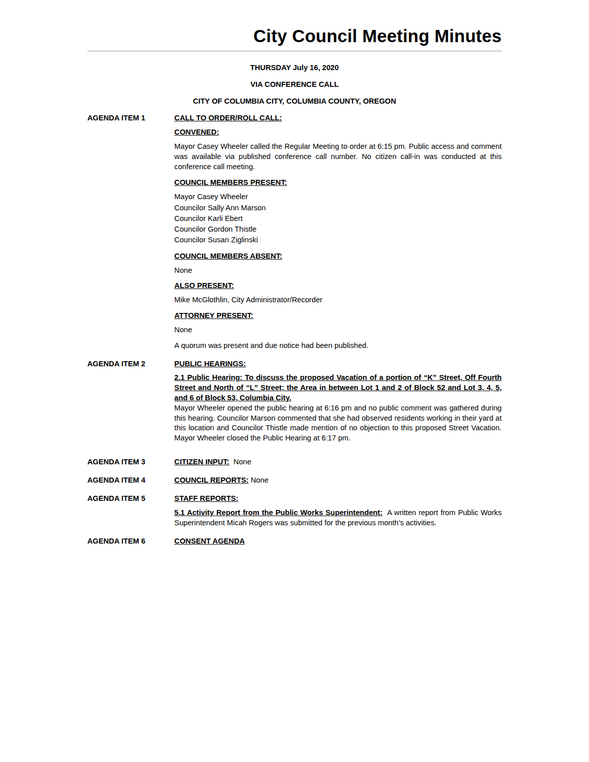City Council Meeting Minutes
THURSDAY July 16, 2020
VIA CONFERENCE CALL
CITY OF COLUMBIA CITY, COLUMBIA COUNTY, OREGON
| AGENDA ITEM 1 | CALL TO ORDER/ROLL CALL: CONVENED: Mayor Casey Wheeler called the Regular Meeting to order at 6:15 pm. Public access and comment was available via published conference call number. No citizen call-in was conducted at this conference call meeting. COUNCIL MEMBERS PRESENT: Mayor Casey Wheeler Councilor Sally Ann Marson Councilor Karli Ebert Councilor Gordon Thistle Councilor Susan Ziglinski COUNCIL MEMBERS ABSENT: None ALSO PRESENT: Mike McGlothlin, City Administrator/Recorder ATTORNEY PRESENT: None A quorum was present and due notice had been published. |
| AGENDA ITEM 2 | PUBLIC HEARINGS: 2.1 Public Hearing: To discuss the proposed Vacation of a portion of “K” Street, Off Fourth Street and North of “L” Street; the Area in between Lot 1 and 2 of Block 52 and Lot 3, 4, 5, and 6 of Block 53, Columbia City. Mayor Wheeler opened the public hearing at 6:16 pm and no public comment was gathered during this hearing. Councilor Marson commented that she had observed residents working in their yard at this location and Councilor Thistle made mention of no objection to this proposed Street Vacation. Mayor Wheeler closed the Public Hearing at 6:17 pm. |
| AGENDA ITEM 3 | CITIZEN INPUT: None |
| AGENDA ITEM 4 | COUNCIL REPORTS: None |
| AGENDA ITEM 5 | STAFF REPORTS: 5.1 Activity Report from the Public Works Superintendent: A written report from Public Works Superintendent Micah Rogers was submitted for the previous month’s activities. |
| AGENDA ITEM 6 | CONSENT AGENDA |